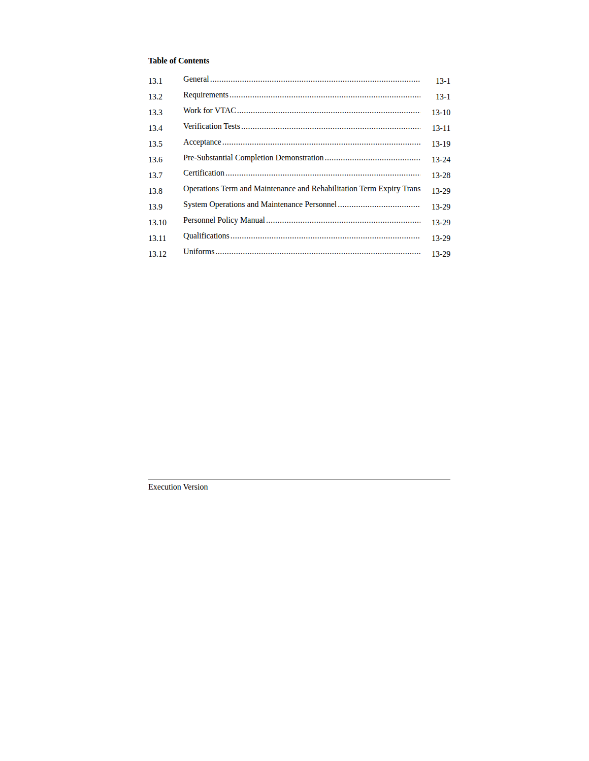Table of Contents
| 13.1 | General ................................................................................................................................. | 13-1 |
| 13.2 | Requirements ....................................................................................................................... | 13-1 |
| 13.3 | Work for VTAC ................................................................................................................. | 13-10 |
| 13.4 | Verification Tests .............................................................................................................. | 13-11 |
| 13.5 | Acceptance ......................................................................................................................... | 13-19 |
| 13.6 | Pre-Substantial Completion Demonstration ......................................................................... | 13-24 |
| 13.7 | Certification ........................................................................................................................ | 13-28 |
| 13.8 | Operations Term and Maintenance and Rehabilitation Term Expiry Transition Procedures. | 13-29 |
| 13.9 | System Operations and Maintenance Personnel ..................................................................... | 13-29 |
| 13.10 | Personnel Policy Manual ..................................................................................................... | 13-29 |
| 13.11 | Qualifications ..................................................................................................................... | 13-29 |
| 13.12 | Uniforms ............................................................................................................................ | 13-29 |
Execution Version